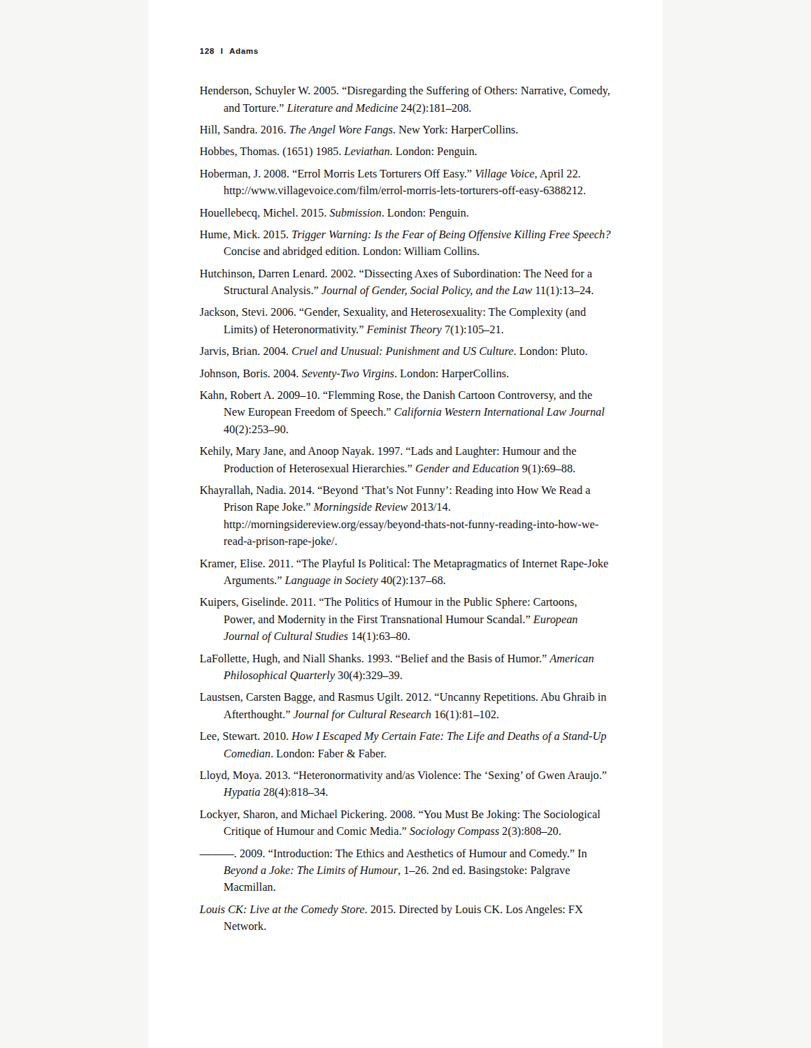128IAdams
Henderson, Schuyler W. 2005. “Disregarding the Suffering of Others: Narrative, Comedy, and Torture.” Literature and Medicine 24(2):181–208.
Hill, Sandra. 2016. The Angel Wore Fangs. New York: HarperCollins.
Hobbes, Thomas. (1651) 1985. Leviathan. London: Penguin.
Hoberman, J. 2008. “Errol Morris Lets Torturers Off Easy.” Village Voice, April 22. http://www.villagevoice.com/film/errol-morris-lets-torturers-off-easy-6388212.
Houellebecq, Michel. 2015. Submission. London: Penguin.
Hume, Mick. 2015. Trigger Warning: Is the Fear of Being Offensive Killing Free Speech? Concise and abridged edition. London: William Collins.
Hutchinson, Darren Lenard. 2002. “Dissecting Axes of Subordination: The Need for a Structural Analysis.” Journal of Gender, Social Policy, and the Law 11(1):13–24.
Jackson, Stevi. 2006. “Gender, Sexuality, and Heterosexuality: The Complexity (and Limits) of Heteronormativity.” Feminist Theory 7(1):105–21.
Jarvis, Brian. 2004. Cruel and Unusual: Punishment and US Culture. London: Pluto.
Johnson, Boris. 2004. Seventy-Two Virgins. London: HarperCollins.
Kahn, Robert A. 2009–10. “Flemming Rose, the Danish Cartoon Controversy, and the New European Freedom of Speech.” California Western International Law Journal 40(2):253–90.
Kehily, Mary Jane, and Anoop Nayak. 1997. “Lads and Laughter: Humour and the Production of Heterosexual Hierarchies.” Gender and Education 9(1):69–88.
Khayrallah, Nadia. 2014. “Beyond ‘That’s Not Funny’: Reading into How We Read a Prison Rape Joke.” Morningside Review 2013/14. http://morningsidereview.org/essay/beyond-thats-not-funny-reading-into-how-we-read-a-prison-rape-joke/.
Kramer, Elise. 2011. “The Playful Is Political: The Metapragmatics of Internet Rape-Joke Arguments.” Language in Society 40(2):137–68.
Kuipers, Giselinde. 2011. “The Politics of Humour in the Public Sphere: Cartoons, Power, and Modernity in the First Transnational Humour Scandal.” European Journal of Cultural Studies 14(1):63–80.
LaFollette, Hugh, and Niall Shanks. 1993. “Belief and the Basis of Humor.” American Philosophical Quarterly 30(4):329–39.
Laustsen, Carsten Bagge, and Rasmus Ugilt. 2012. “Uncanny Repetitions. Abu Ghraib in Afterthought.” Journal for Cultural Research 16(1):81–102.
Lee, Stewart. 2010. How I Escaped My Certain Fate: The Life and Deaths of a Stand-Up Comedian. London: Faber & Faber.
Lloyd, Moya. 2013. “Heteronormativity and/as Violence: The ‘Sexing’ of Gwen Araujo.” Hypatia 28(4):818–34.
Lockyer, Sharon, and Michael Pickering. 2008. “You Must Be Joking: The Sociological Critique of Humour and Comic Media.” Sociology Compass 2(3):808–20.
———. 2009. “Introduction: The Ethics and Aesthetics of Humour and Comedy.” In Beyond a Joke: The Limits of Humour, 1–26. 2nd ed. Basingstoke: Palgrave Macmillan.
Louis CK: Live at the Comedy Store. 2015. Directed by Louis CK. Los Angeles: FX Network.